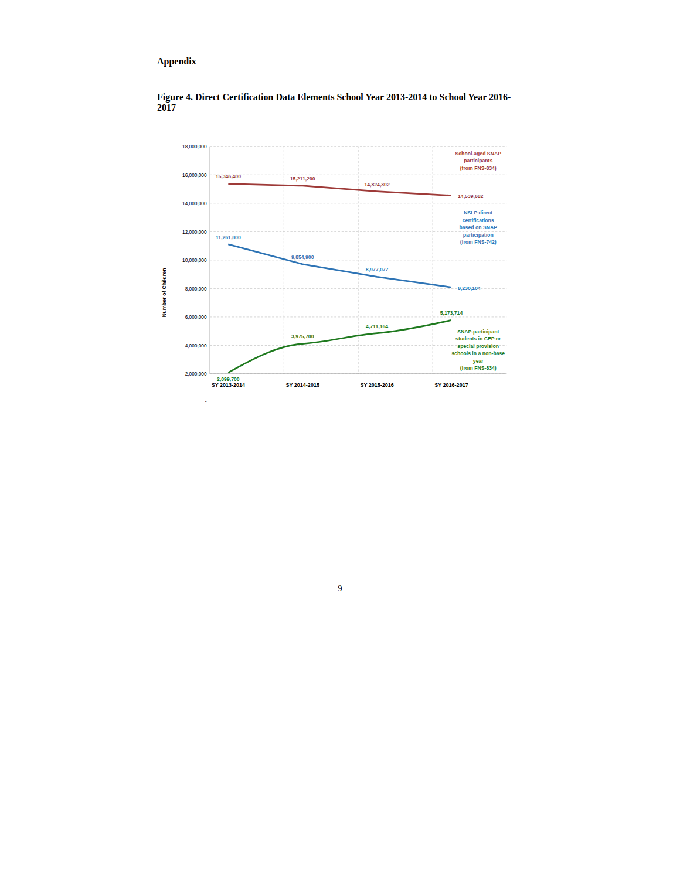Appendix
Figure 4. Direct Certification Data Elements School Year 2013-2014 to School Year 2016-2017
Number of Children 18,000,000 16,000,000 14,000,000 12,000,000 10,000,000 8,000,000 6,000,000 4,000,000 2,000,000 - 15,346,400 15,211,200 14,824,302 14,539,682 11,261,800 9,854,900 8,977,077 8,230,104 2,099,700 3,975,700 4,711,164 5,173,714 School-aged SNAP participants (from FNS-834) NSLP direct certifications based on SNAP participation (from FNS-742) SNAP-participant students in CEP or special provision schools in a non-base year (from FNS-834) SY 2013-2014 SY 2014-2015 SY 2015-2016 SY 2016-2017
9